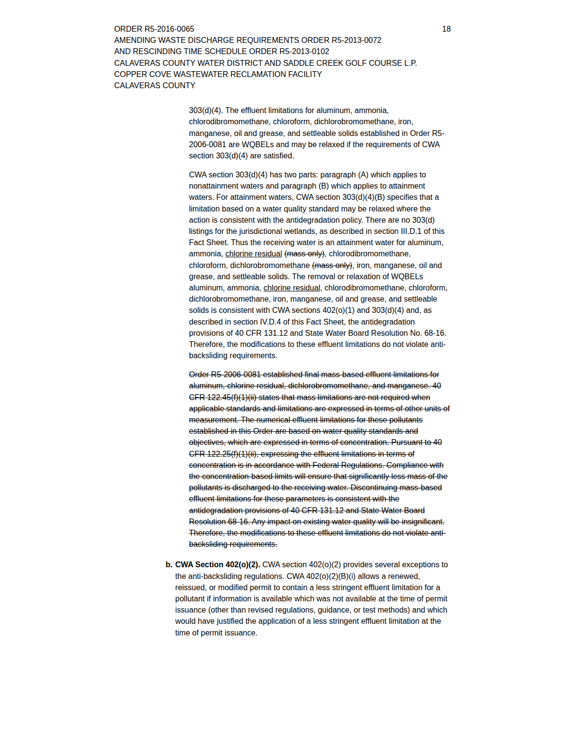18
ORDER R5-2016-0065
AMENDING WASTE DISCHARGE REQUIREMENTS ORDER R5-2013-0072
AND RESCINDING TIME SCHEDULE ORDER R5-2013-0102
CALAVERAS COUNTY WATER DISTRICT AND SADDLE CREEK GOLF COURSE L.P.
COPPER COVE WASTEWATER RECLAMATION FACILITY
CALAVERAS COUNTY
303(d)(4). The effluent limitations for aluminum, ammonia, chlorodibromomethane, chloroform, dichlorobromomethane, iron, manganese, oil and grease, and settleable solids established in Order R5-2006-0081 are WQBELs and may be relaxed if the requirements of CWA section 303(d)(4) are satisfied.
CWA section 303(d)(4) has two parts: paragraph (A) which applies to nonattainment waters and paragraph (B) which applies to attainment waters. For attainment waters, CWA section 303(d)(4)(B) specifies that a limitation based on a water quality standard may be relaxed where the action is consistent with the antidegradation policy. There are no 303(d) listings for the jurisdictional wetlands, as described in section III.D.1 of this Fact Sheet. Thus the receiving water is an attainment water for aluminum, ammonia, chlorine residual (mass only), chlorodibromomethane, chloroform, dichlorobromomethane (mass only), iron, manganese, oil and grease, and settleable solids. The removal or relaxation of WQBELs aluminum, ammonia, chlorine residual, chlorodibromomethane, chloroform, dichlorobromomethane, iron, manganese, oil and grease, and settleable solids is consistent with CWA sections 402(o)(1) and 303(d)(4) and, as described in section IV.D.4 of this Fact Sheet, the antidegradation provisions of 40 CFR 131.12 and State Water Board Resolution No. 68-16. Therefore, the modifications to these effluent limitations do not violate anti-backsliding requirements.
Order R5-2006-0081 established final mass-based effluent limitations for aluminum, chlorine residual, dichlorobromomethane, and manganese. 40 CFR 122.45(f)(1)(ii) states that mass limitations are not required when applicable standards and limitations are expressed in terms of other units of measurement. The numerical effluent limitations for these pollutants established in this Order are based on water quality standards and objectives, which are expressed in terms of concentration. Pursuant to 40 CFR 122.25(f)(1)(ii), expressing the effluent limitations in terms of concentration is in accordance with Federal Regulations. Compliance with the concentration-based limits will ensure that significantly less mass of the pollutants is discharged to the receiving water. Discontinuing mass-based effluent limitations for these parameters is consistent with the antidegradation provisions of 40 CFR 131.12 and State Water Board Resolution 68-16. Any impact on existing water quality will be insignificant. Therefore, the modifications to these effluent limitations do not violate anti-backsliding requirements.
b.
CWA Section 402(o)(2). CWA section 402(o)(2) provides several exceptions to the anti-backsliding regulations. CWA 402(o)(2)(B)(i) allows a renewed, reissued, or modified permit to contain a less stringent effluent limitation for a pollutant if information is available which was not available at the time of permit issuance (other than revised regulations, guidance, or test methods) and which would have justified the application of a less stringent effluent limitation at the time of permit issuance.